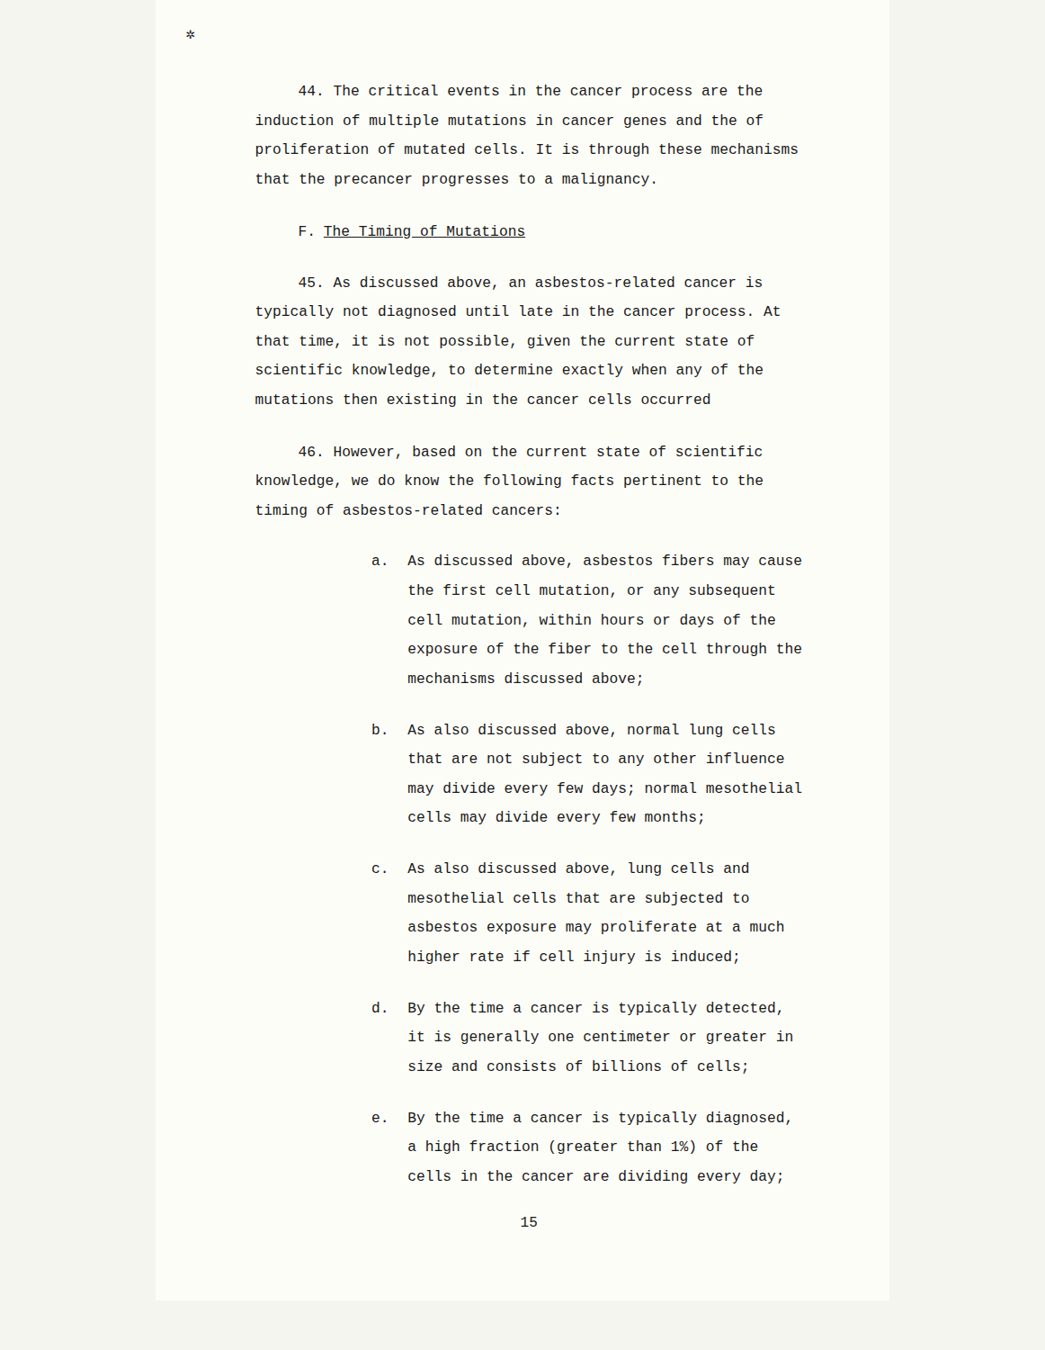✲
44. The critical events in the cancer process are the induction of multiple mutations in cancer genes and the of proliferation of mutated cells. It is through these mechanisms that the precancer progresses to a malignancy.
F. The Timing of Mutations
45. As discussed above, an asbestos-related cancer is typically not diagnosed until late in the cancer process. At that time, it is not possible, given the current state of scientific knowledge, to determine exactly when any of the mutations then existing in the cancer cells occurred
46. However, based on the current state of scientific knowledge, we do know the following facts pertinent to the timing of asbestos-related cancers:
a. As discussed above, asbestos fibers may cause the first cell mutation, or any subsequent cell mutation, within hours or days of the exposure of the fiber to the cell through the mechanisms discussed above;
b. As also discussed above, normal lung cells that are not subject to any other influence may divide every few days; normal mesothelial cells may divide every few months;
c. As also discussed above, lung cells and mesothelial cells that are subjected to asbestos exposure may proliferate at a much higher rate if cell injury is induced;
d. By the time a cancer is typically detected, it is generally one centimeter or greater in size and consists of billions of cells;
e. By the time a cancer is typically diagnosed, a high fraction (greater than 1%) of the cells in the cancer are dividing every day;
15